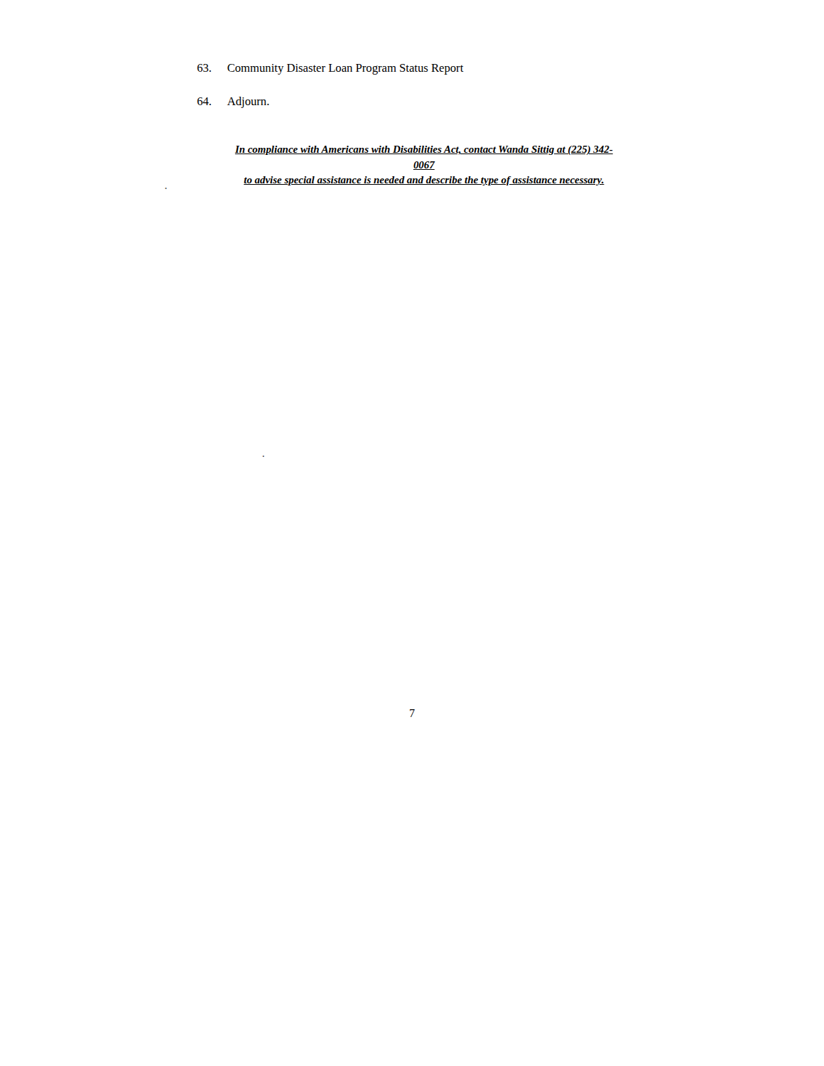63. Community Disaster Loan Program Status Report
64. Adjourn.
In compliance with Americans with Disabilities Act, contact Wanda Sittig at (225) 342-0067
to advise special assistance is needed and describe the type of assistance necessary.
.
.
7